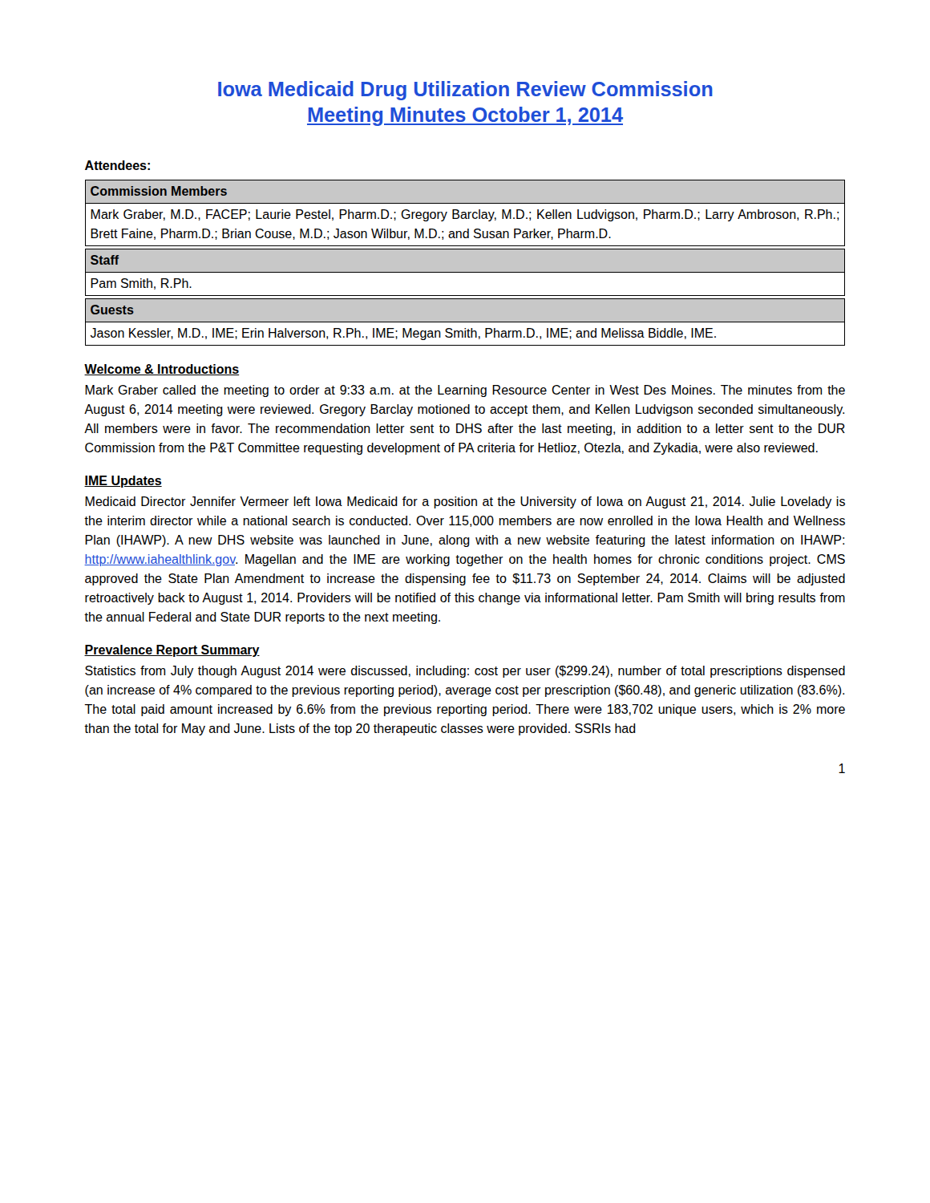Iowa Medicaid Drug Utilization Review Commission Meeting Minutes October 1, 2014
Attendees:
| Commission Members |
| Mark Graber, M.D., FACEP; Laurie Pestel, Pharm.D.; Gregory Barclay, M.D.; Kellen Ludvigson, Pharm.D.; Larry Ambroson, R.Ph.; Brett Faine, Pharm.D.; Brian Couse, M.D.; Jason Wilbur, M.D.; and Susan Parker, Pharm.D. |
| Staff |
| Pam Smith, R.Ph. |
| Guests |
| Jason Kessler, M.D., IME; Erin Halverson, R.Ph., IME; Megan Smith, Pharm.D., IME; and Melissa Biddle, IME. |
Welcome & Introductions
Mark Graber called the meeting to order at 9:33 a.m. at the Learning Resource Center in West Des Moines. The minutes from the August 6, 2014 meeting were reviewed. Gregory Barclay motioned to accept them, and Kellen Ludvigson seconded simultaneously. All members were in favor. The recommendation letter sent to DHS after the last meeting, in addition to a letter sent to the DUR Commission from the P&T Committee requesting development of PA criteria for Hetlioz, Otezla, and Zykadia, were also reviewed.
IME Updates
Medicaid Director Jennifer Vermeer left Iowa Medicaid for a position at the University of Iowa on August 21, 2014. Julie Lovelady is the interim director while a national search is conducted. Over 115,000 members are now enrolled in the Iowa Health and Wellness Plan (IHAWP). A new DHS website was launched in June, along with a new website featuring the latest information on IHAWP: http://www.iahealthlink.gov. Magellan and the IME are working together on the health homes for chronic conditions project. CMS approved the State Plan Amendment to increase the dispensing fee to $11.73 on September 24, 2014. Claims will be adjusted retroactively back to August 1, 2014. Providers will be notified of this change via informational letter. Pam Smith will bring results from the annual Federal and State DUR reports to the next meeting.
Prevalence Report Summary
Statistics from July though August 2014 were discussed, including: cost per user ($299.24), number of total prescriptions dispensed (an increase of 4% compared to the previous reporting period), average cost per prescription ($60.48), and generic utilization (83.6%). The total paid amount increased by 6.6% from the previous reporting period. There were 183,702 unique users, which is 2% more than the total for May and June. Lists of the top 20 therapeutic classes were provided. SSRIs had
1